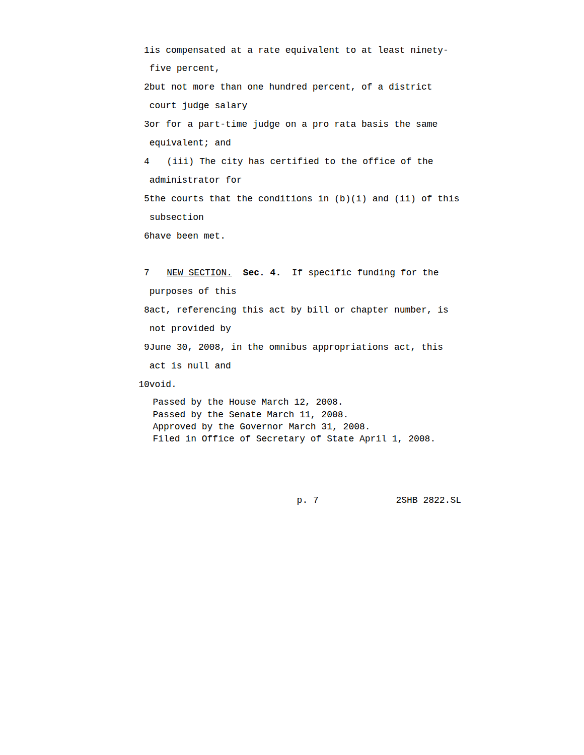| 1 | is compensated at a rate equivalent to at least ninety-five percent, |
| 2 | but not more than one hundred percent, of a district court judge salary |
| 3 | or for a part-time judge on a pro rata basis the same equivalent; and |
| 4 | (iii) The city has certified to the office of the administrator for |
| 5 | the courts that the conditions in (b)(i) and (ii) of this subsection |
| 6 | have been met. |
| 7 | NEW SECTION. Sec. 4. If specific funding for the purposes of this |
| 8 | act, referencing this act by bill or chapter number, is not provided by |
| 9 | June 30, 2008, in the omnibus appropriations act, this act is null and |
| 10 | void. |
Passed by the House March 12, 2008. Passed by the Senate March 11, 2008. Approved by the Governor March 31, 2008. Filed in Office of Secretary of State April 1, 2008.
p. 7
2SHB 2822.SL